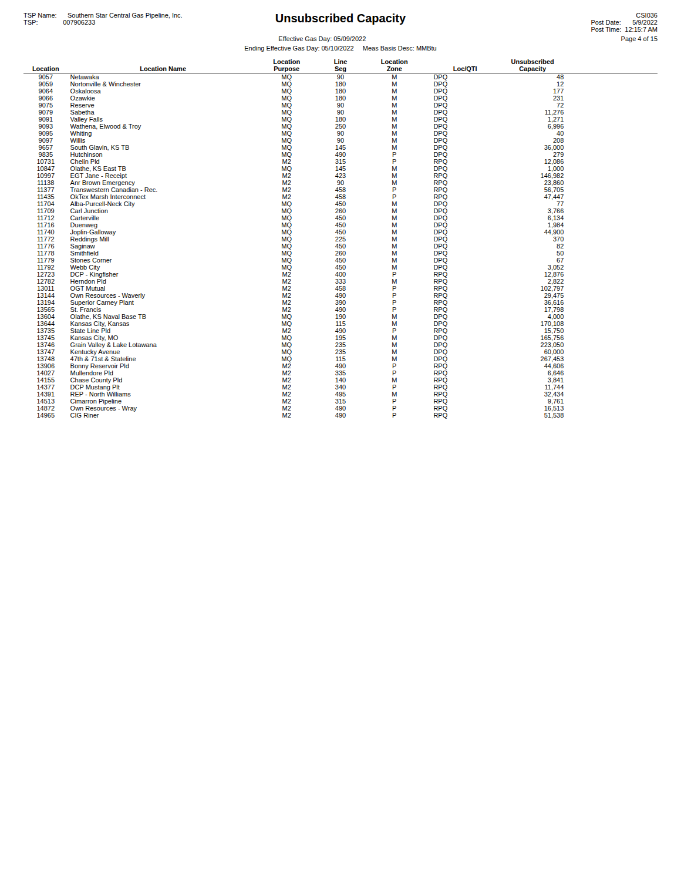| TSP Name: Southern Star Central Gas Pipeline, Inc. TSP: 007906233 | Unsubscribed Capacity | CSI036 / Post Date: / 5/9/2022 / / Post Time: / 12:15:7 AM / |
Page 4 of 15 Effective Gas Day: 05/09/2022
Ending Effective Gas Day: 05/10/2022 Meas Basis Desc: MMBtu
| Location | Location Name | Location Purpose | Line Seg | Location Zone | Loc/QTI | Unsubscribed Capacity | |
| --- | --- | --- | --- | --- | --- | --- | --- |
| 9057 | Netawaka | MQ | 90 | M | DPQ | 48 | |
| 9059 | Nortonville & Winchester | MQ | 180 | M | DPQ | 12 | |
| 9064 | Oskaloosa | MQ | 180 | M | DPQ | 177 | |
| 9066 | Ozawkie | MQ | 180 | M | DPQ | 231 | |
| 9075 | Reserve | MQ | 90 | M | DPQ | 72 | |
| 9079 | Sabetha | MQ | 90 | M | DPQ | 11,276 | |
| 9091 | Valley Falls | MQ | 180 | M | DPQ | 1,271 | |
| 9093 | Wathena, Elwood & Troy | MQ | 250 | M | DPQ | 6,996 | |
| 9095 | Whiting | MQ | 90 | M | DPQ | 40 | |
| 9097 | Willis | MQ | 90 | M | DPQ | 208 | |
| 9657 | South Glavin, KS TB | MQ | 145 | M | DPQ | 36,000 | |
| 9835 | Hutchinson | MQ | 490 | P | DPQ | 279 | |
| 10731 | Chelin Pld | M2 | 315 | P | RPQ | 12,086 | |
| 10847 | Olathe, KS East TB | MQ | 145 | M | DPQ | 1,000 | |
| 10997 | EGT Jane - Receipt | M2 | 423 | M | RPQ | 146,982 | |
| 11138 | Anr Brown Emergency | M2 | 90 | M | RPQ | 23,860 | |
| 11377 | Transwestern Canadian - Rec. | M2 | 458 | P | RPQ | 56,705 | |
| 11435 | OkTex Marsh Interconnect | M2 | 458 | P | RPQ | 47,447 | |
| 11704 | Alba-Purcell-Neck City | MQ | 450 | M | DPQ | 77 | |
| 11709 | Carl Junction | MQ | 260 | M | DPQ | 3,766 | |
| 11712 | Carterville | MQ | 450 | M | DPQ | 6,134 | |
| 11716 | Duenweg | MQ | 450 | M | DPQ | 1,984 | |
| 11740 | Joplin-Galloway | MQ | 450 | M | DPQ | 44,900 | |
| 11772 | Reddings Mill | MQ | 225 | M | DPQ | 370 | |
| 11776 | Saginaw | MQ | 450 | M | DPQ | 82 | |
| 11778 | Smithfield | MQ | 260 | M | DPQ | 50 | |
| 11779 | Stones Corner | MQ | 450 | M | DPQ | 67 | |
| 11792 | Webb City | MQ | 450 | M | DPQ | 3,052 | |
| 12723 | DCP - Kingfisher | M2 | 400 | P | RPQ | 12,876 | |
| 12782 | Herndon Pld | M2 | 333 | M | RPQ | 2,822 | |
| 13011 | OGT Mutual | M2 | 458 | P | RPQ | 102,797 | |
| 13144 | Own Resources - Waverly | M2 | 490 | P | RPQ | 29,475 | |
| 13194 | Superior Carney Plant | M2 | 390 | P | RPQ | 36,616 | |
| 13565 | St. Francis | M2 | 490 | P | RPQ | 17,798 | |
| 13604 | Olathe, KS Naval Base TB | MQ | 190 | M | DPQ | 4,000 | |
| 13644 | Kansas City, Kansas | MQ | 115 | M | DPQ | 170,108 | |
| 13735 | State Line Pld | M2 | 490 | P | RPQ | 15,750 | |
| 13745 | Kansas City, MO | MQ | 195 | M | DPQ | 165,756 | |
| 13746 | Grain Valley & Lake Lotawana | MQ | 235 | M | DPQ | 223,050 | |
| 13747 | Kentucky Avenue | MQ | 235 | M | DPQ | 60,000 | |
| 13748 | 47th & 71st & Stateline | MQ | 115 | M | DPQ | 267,453 | |
| 13906 | Bonny Reservoir Pld | M2 | 490 | P | RPQ | 44,606 | |
| 14027 | Mullendore Pld | M2 | 335 | P | RPQ | 6,646 | |
| 14155 | Chase County Pld | M2 | 140 | M | RPQ | 3,841 | |
| 14377 | DCP Mustang Plt | M2 | 340 | P | RPQ | 11,744 | |
| 14391 | REP - North Williams | M2 | 495 | M | RPQ | 32,434 | |
| 14513 | Cimarron Pipeline | M2 | 315 | P | RPQ | 9,761 | |
| 14872 | Own Resources - Wray | M2 | 490 | P | RPQ | 16,513 | |
| 14965 | CIG Riner | M2 | 490 | P | RPQ | 51,538 | |